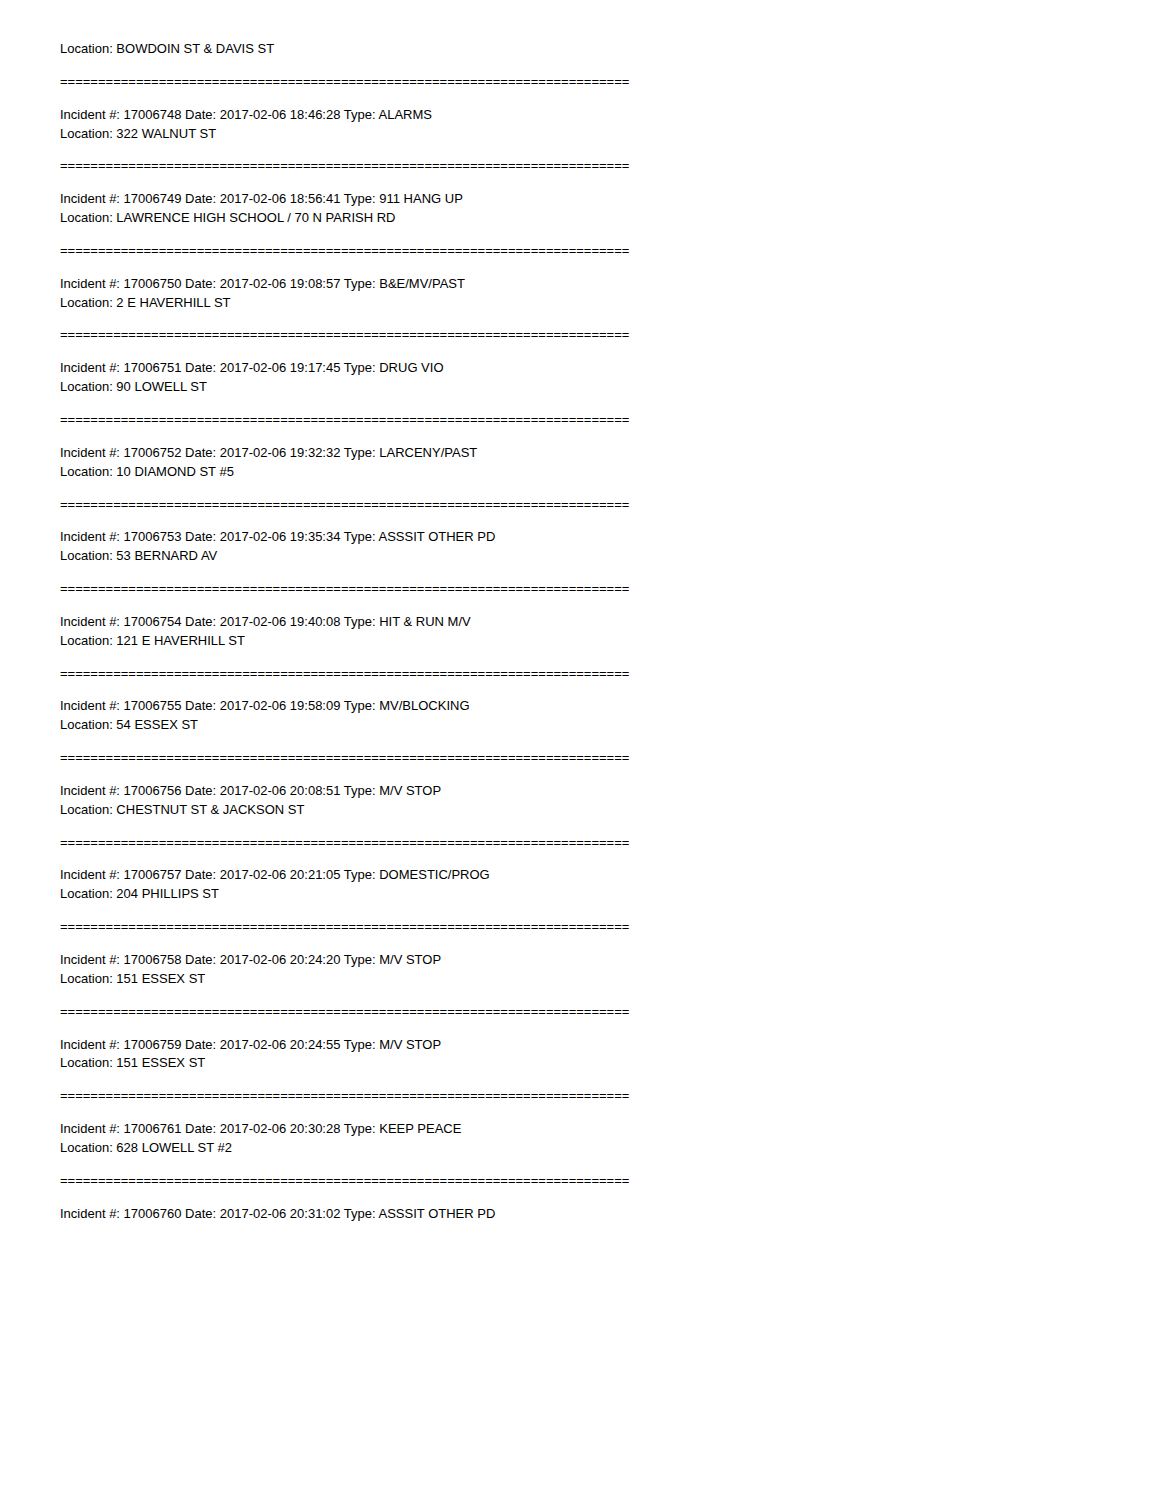Location: BOWDOIN ST & DAVIS ST
===========================================================================
Incident #: 17006748 Date: 2017-02-06 18:46:28 Type: ALARMS
Location: 322 WALNUT ST
===========================================================================
Incident #: 17006749 Date: 2017-02-06 18:56:41 Type: 911 HANG UP
Location: LAWRENCE HIGH SCHOOL / 70 N PARISH RD
===========================================================================
Incident #: 17006750 Date: 2017-02-06 19:08:57 Type: B&E/MV/PAST
Location: 2 E HAVERHILL ST
===========================================================================
Incident #: 17006751 Date: 2017-02-06 19:17:45 Type: DRUG VIO
Location: 90 LOWELL ST
===========================================================================
Incident #: 17006752 Date: 2017-02-06 19:32:32 Type: LARCENY/PAST
Location: 10 DIAMOND ST #5
===========================================================================
Incident #: 17006753 Date: 2017-02-06 19:35:34 Type: ASSSIT OTHER PD
Location: 53 BERNARD AV
===========================================================================
Incident #: 17006754 Date: 2017-02-06 19:40:08 Type: HIT & RUN M/V
Location: 121 E HAVERHILL ST
===========================================================================
Incident #: 17006755 Date: 2017-02-06 19:58:09 Type: MV/BLOCKING
Location: 54 ESSEX ST
===========================================================================
Incident #: 17006756 Date: 2017-02-06 20:08:51 Type: M/V STOP
Location: CHESTNUT ST & JACKSON ST
===========================================================================
Incident #: 17006757 Date: 2017-02-06 20:21:05 Type: DOMESTIC/PROG
Location: 204 PHILLIPS ST
===========================================================================
Incident #: 17006758 Date: 2017-02-06 20:24:20 Type: M/V STOP
Location: 151 ESSEX ST
===========================================================================
Incident #: 17006759 Date: 2017-02-06 20:24:55 Type: M/V STOP
Location: 151 ESSEX ST
===========================================================================
Incident #: 17006761 Date: 2017-02-06 20:30:28 Type: KEEP PEACE
Location: 628 LOWELL ST #2
===========================================================================
Incident #: 17006760 Date: 2017-02-06 20:31:02 Type: ASSSIT OTHER PD